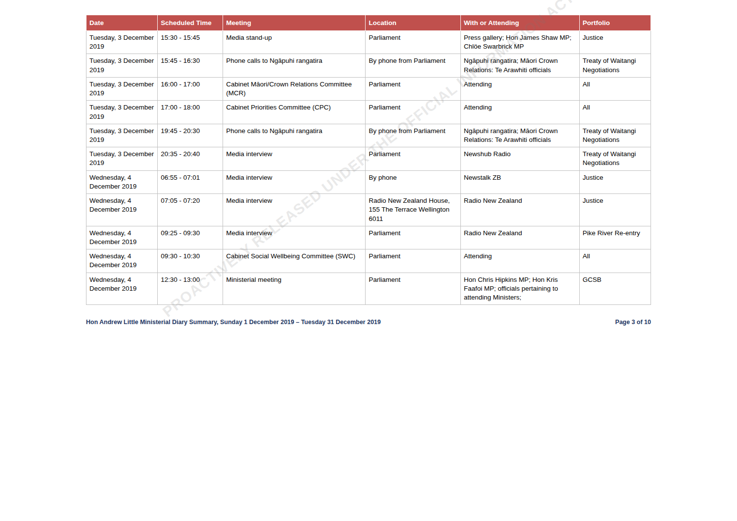PROACTIVELY RELEASED UNDER THE OFFICIAL INFORMATION ACT
| Date | Scheduled Time | Meeting | Location | With or Attending | Portfolio |
| --- | --- | --- | --- | --- | --- |
| Tuesday, 3 December 2019 | 15:30 - 15:45 | Media stand-up | Parliament | Press gallery; Hon James Shaw MP; Chlöe Swarbrick MP | Justice |
| Tuesday, 3 December 2019 | 15:45 - 16:30 | Phone calls to Ngāpuhi rangatira | By phone from Parliament | Ngāpuhi rangatira; Māori Crown Relations: Te Arawhiti officials | Treaty of Waitangi Negotiations |
| Tuesday, 3 December 2019 | 16:00 - 17:00 | Cabinet Māori/Crown Relations Committee (MCR) | Parliament | Attending | All |
| Tuesday, 3 December 2019 | 17:00 - 18:00 | Cabinet Priorities Committee (CPC) | Parliament | Attending | All |
| Tuesday, 3 December 2019 | 19:45 - 20:30 | Phone calls to Ngāpuhi rangatira | By phone from Parliament | Ngāpuhi rangatira; Māori Crown Relations: Te Arawhiti officials | Treaty of Waitangi Negotiations |
| Tuesday, 3 December 2019 | 20:35 - 20:40 | Media interview | Parliament | Newshub Radio | Treaty of Waitangi Negotiations |
| Wednesday, 4 December 2019 | 06:55 - 07:01 | Media interview | By phone | Newstalk ZB | Justice |
| Wednesday, 4 December 2019 | 07:05 - 07:20 | Media interview | Radio New Zealand House, 155 The Terrace Wellington 6011 | Radio New Zealand | Justice |
| Wednesday, 4 December 2019 | 09:25 - 09:30 | Media interview | Parliament | Radio New Zealand | Pike River Re-entry |
| Wednesday, 4 December 2019 | 09:30 - 10:30 | Cabinet Social Wellbeing Committee (SWC) | Parliament | Attending | All |
| Wednesday, 4 December 2019 | 12:30 - 13:00 | Ministerial meeting | Parliament | Hon Chris Hipkins MP; Hon Kris Faafoi MP; officials pertaining to attending Ministers; | GCSB |
Hon Andrew Little Ministerial Diary Summary, Sunday 1 December 2019 – Tuesday 31 December 2019 Page 3 of 10